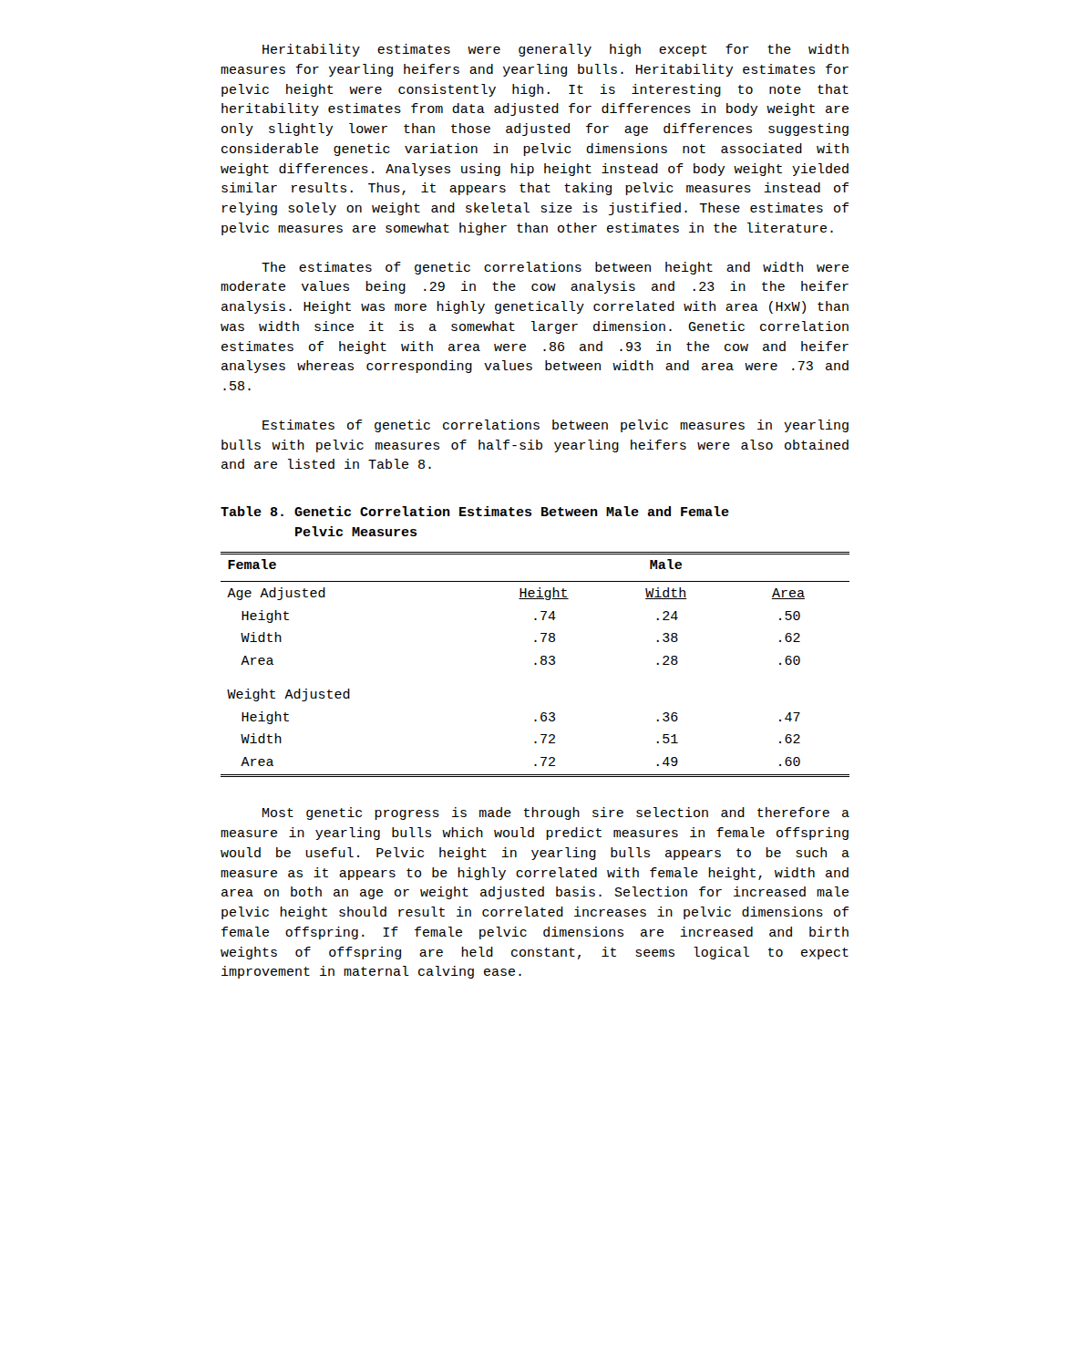Heritability estimates were generally high except for the width measures for yearling heifers and yearling bulls. Heritability estimates for pelvic height were consistently high. It is interesting to note that heritability estimates from data adjusted for differences in body weight are only slightly lower than those adjusted for age differences suggesting considerable genetic variation in pelvic dimensions not associated with weight differences. Analyses using hip height instead of body weight yielded similar results. Thus, it appears that taking pelvic measures instead of relying solely on weight and skeletal size is justified. These estimates of pelvic measures are somewhat higher than other estimates in the literature.
The estimates of genetic correlations between height and width were moderate values being .29 in the cow analysis and .23 in the heifer analysis. Height was more highly genetically correlated with area (HxW) than was width since it is a somewhat larger dimension. Genetic correlation estimates of height with area were .86 and .93 in the cow and heifer analyses whereas corresponding values between width and area were .73 and .58.
Estimates of genetic correlations between pelvic measures in yearling bulls with pelvic measures of half-sib yearling heifers were also obtained and are listed in Table 8.
Table 8. Genetic Correlation Estimates Between Male and Female Pelvic Measures
| Female | Male |
| --- | --- |
| Age Adjusted | Height | Width | Area |
| Height | .74 | .24 | .50 |
| Width | .78 | .38 | .62 |
| Area | .83 | .28 | .60 |
| Weight Adjusted | | | |
| Height | .63 | .36 | .47 |
| Width | .72 | .51 | .62 |
| Area | .72 | .49 | .60 |
Most genetic progress is made through sire selection and therefore a measure in yearling bulls which would predict measures in female offspring would be useful. Pelvic height in yearling bulls appears to be such a measure as it appears to be highly correlated with female height, width and area on both an age or weight adjusted basis. Selection for increased male pelvic height should result in correlated increases in pelvic dimensions of female offspring. If female pelvic dimensions are increased and birth weights of offspring are held constant, it seems logical to expect improvement in maternal calving ease.